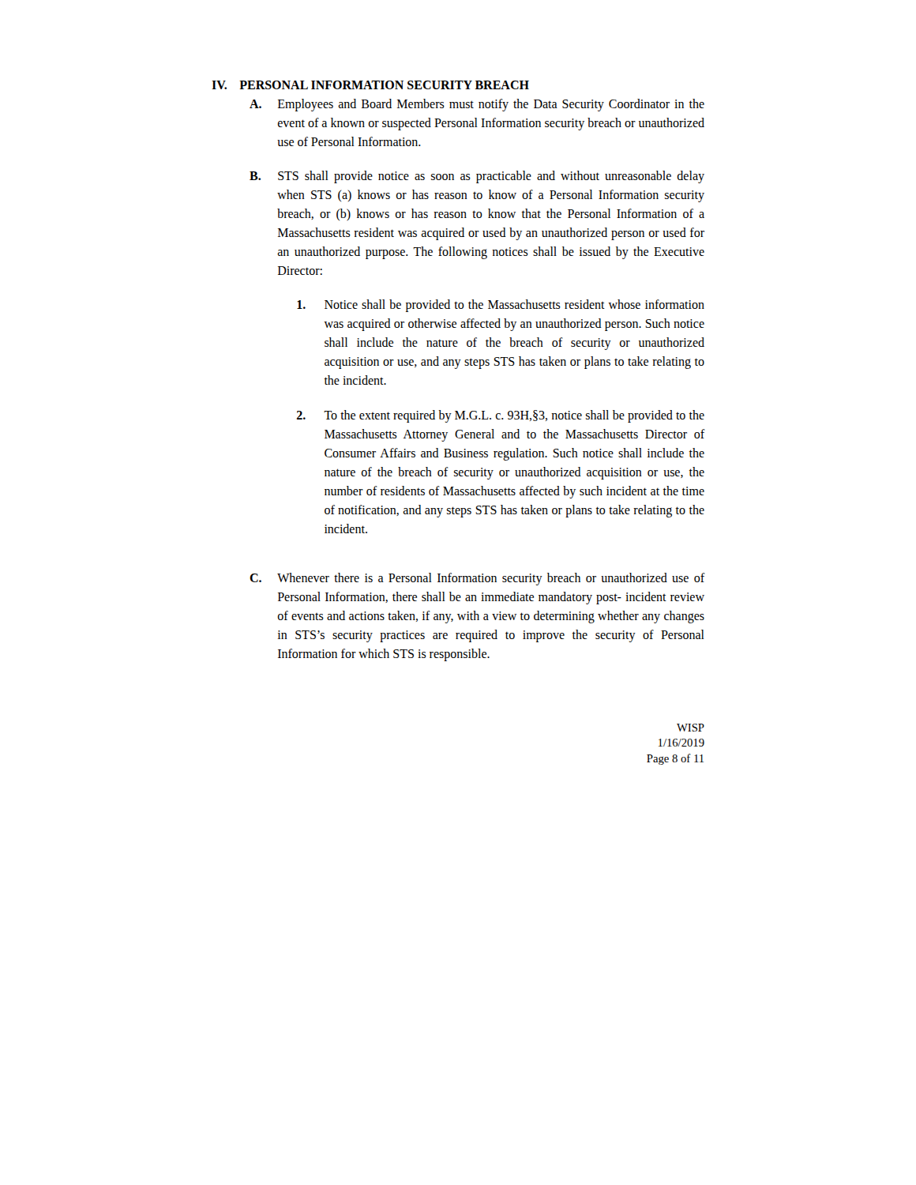IV. PERSONAL INFORMATION SECURITY BREACH
A. Employees and Board Members must notify the Data Security Coordinator in the event of a known or suspected Personal Information security breach or unauthorized use of Personal Information.
B. STS shall provide notice as soon as practicable and without unreasonable delay when STS (a) knows or has reason to know of a Personal Information security breach, or (b) knows or has reason to know that the Personal Information of a Massachusetts resident was acquired or used by an unauthorized person or used for an unauthorized purpose. The following notices shall be issued by the Executive Director:
1. Notice shall be provided to the Massachusetts resident whose information was acquired or otherwise affected by an unauthorized person. Such notice shall include the nature of the breach of security or unauthorized acquisition or use, and any steps STS has taken or plans to take relating to the incident.
2. To the extent required by M.G.L. c. 93H,§3, notice shall be provided to the Massachusetts Attorney General and to the Massachusetts Director of Consumer Affairs and Business regulation. Such notice shall include the nature of the breach of security or unauthorized acquisition or use, the number of residents of Massachusetts affected by such incident at the time of notification, and any steps STS has taken or plans to take relating to the incident.
C. Whenever there is a Personal Information security breach or unauthorized use of Personal Information, there shall be an immediate mandatory post- incident review of events and actions taken, if any, with a view to determining whether any changes in STS’s security practices are required to improve the security of Personal Information for which STS is responsible.
WISP
1/16/2019
Page 8 of 11